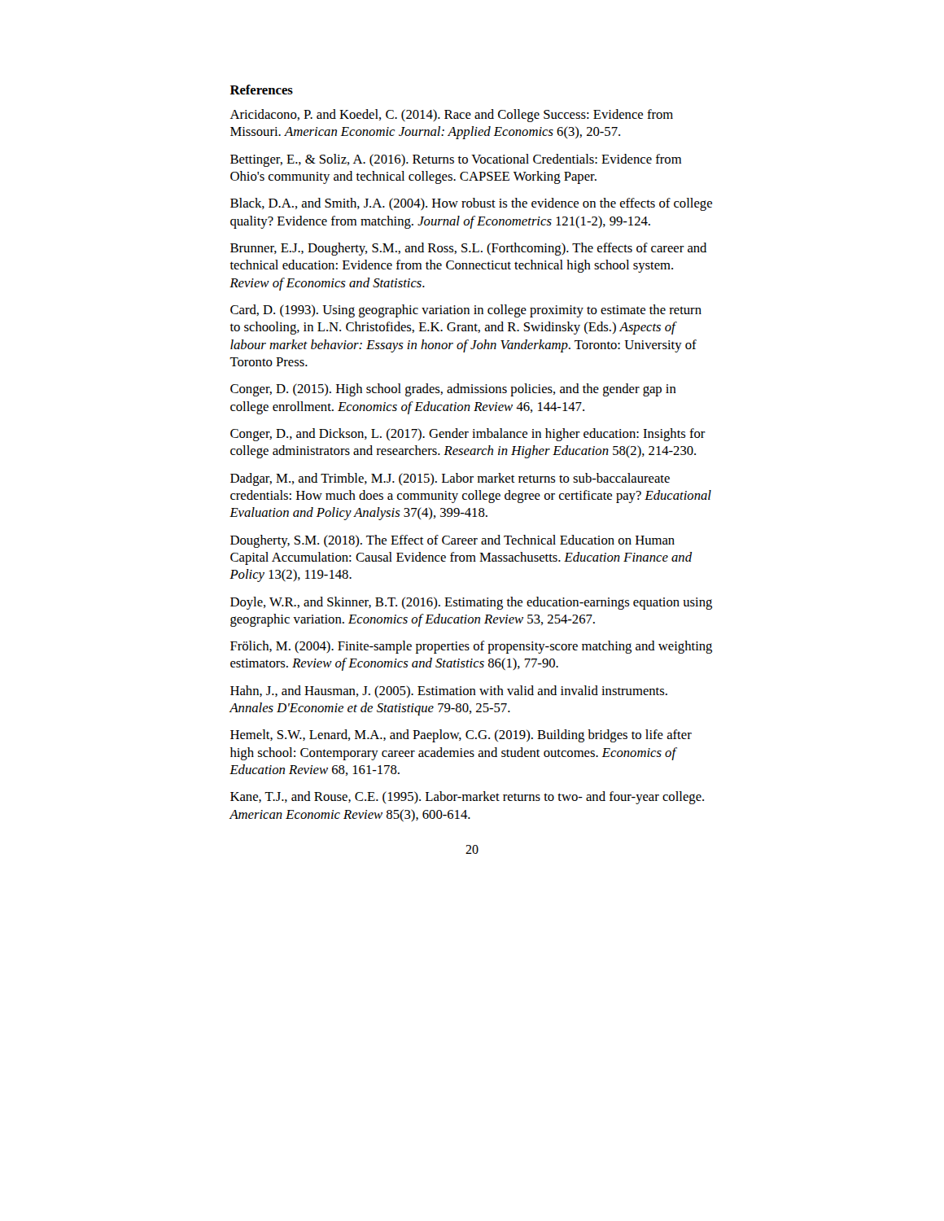References
Aricidacono, P. and Koedel, C. (2014). Race and College Success: Evidence from Missouri. American Economic Journal: Applied Economics 6(3), 20-57.
Bettinger, E., & Soliz, A. (2016). Returns to Vocational Credentials: Evidence from Ohio's community and technical colleges. CAPSEE Working Paper.
Black, D.A., and Smith, J.A. (2004). How robust is the evidence on the effects of college quality? Evidence from matching. Journal of Econometrics 121(1-2), 99-124.
Brunner, E.J., Dougherty, S.M., and Ross, S.L. (Forthcoming). The effects of career and technical education: Evidence from the Connecticut technical high school system. Review of Economics and Statistics.
Card, D. (1993). Using geographic variation in college proximity to estimate the return to schooling, in L.N. Christofides, E.K. Grant, and R. Swidinsky (Eds.) Aspects of labour market behavior: Essays in honor of John Vanderkamp. Toronto: University of Toronto Press.
Conger, D. (2015). High school grades, admissions policies, and the gender gap in college enrollment. Economics of Education Review 46, 144-147.
Conger, D., and Dickson, L. (2017). Gender imbalance in higher education: Insights for college administrators and researchers. Research in Higher Education 58(2), 214-230.
Dadgar, M., and Trimble, M.J. (2015). Labor market returns to sub-baccalaureate credentials: How much does a community college degree or certificate pay? Educational Evaluation and Policy Analysis 37(4), 399-418.
Dougherty, S.M. (2018). The Effect of Career and Technical Education on Human Capital Accumulation: Causal Evidence from Massachusetts. Education Finance and Policy 13(2), 119-148.
Doyle, W.R., and Skinner, B.T. (2016). Estimating the education-earnings equation using geographic variation. Economics of Education Review 53, 254-267.
Frölich, M. (2004). Finite-sample properties of propensity-score matching and weighting estimators. Review of Economics and Statistics 86(1), 77-90.
Hahn, J., and Hausman, J. (2005). Estimation with valid and invalid instruments. Annales D'Economie et de Statistique 79-80, 25-57.
Hemelt, S.W., Lenard, M.A., and Paeplow, C.G. (2019). Building bridges to life after high school: Contemporary career academies and student outcomes. Economics of Education Review 68, 161-178.
Kane, T.J., and Rouse, C.E. (1995). Labor-market returns to two- and four-year college. American Economic Review 85(3), 600-614.
20